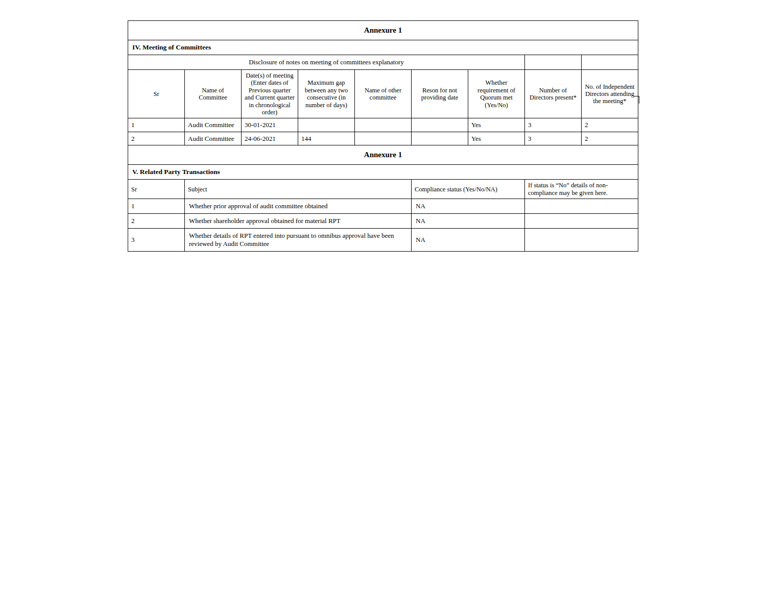| Annexure 1 |
| IV. Meeting of Committees |
| Disclosure of notes on meeting of committees explanatory | | |
| Sr | Name of Committee | Date(s) of meeting (Enter dates of Previous quarter and Current quarter in chronological order) | Maximum gap between any two consecutive (in number of days) | Name of other committee | Reson for not providing date | Whether requirement of Quorum met (Yes/No) | Number of Directors present* | No. of Independent Directors attending the meeting* |
| 1 | Audit Committee | 30-01-2021 | | | | Yes | 3 | 2 |
| 2 | Audit Committee | 24-06-2021 | 144 | | | Yes | 3 | 2 |
| Annexure 1 |
| V. Related Party Transactions |
| Sr | Subject | Compliance status (Yes/No/NA) | If status is “No” details of non-compliance may be given here. |
| 1 | Whether prior approval of audit committee obtained | NA | |
| 2 | Whether shareholder approval obtained for material RPT | NA | |
| 3 | Whether details of RPT entered into pursuant to omnibus approval have been reviewed by Audit Committee | NA | |